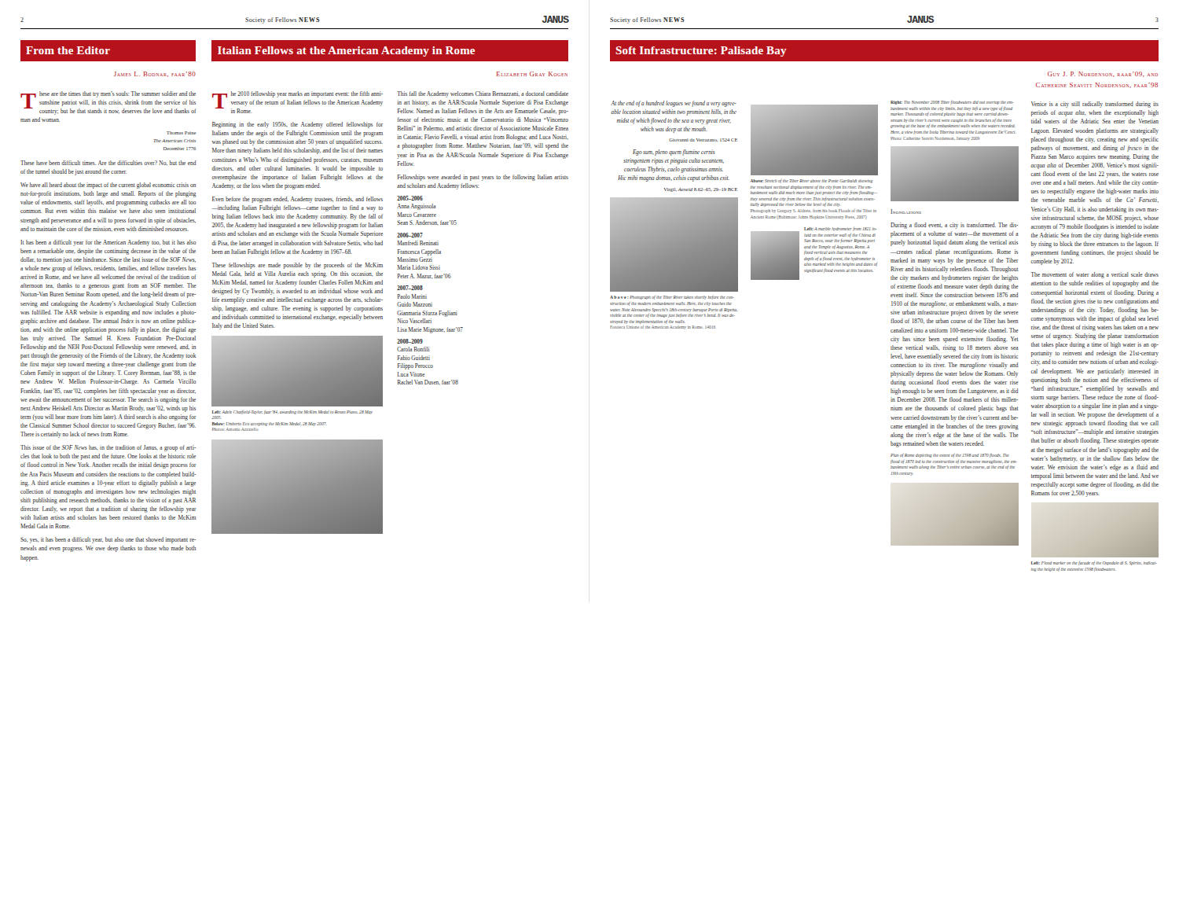2 Society of Fellows NEWS JANUS
From the Editor
James L. Bodnar, faar’80
These are the times that try men’s souls: The summer soldier and the sunshine patriot will, in this crisis, shrink from the service of his country; but he that stands it now, deserves the love and thanks of man and woman.
Thomas Paine
The American Crisis
December 1776
These have been difficult times. Are the difficulties over? No, but the end of the tunnel should be just around the corner.
We have all heard about the impact of the current global economic crisis on not-for-profit institutions, both large and small. Reports of the plunging value of endowments, staff layoffs, and programming cutbacks are all too common. But even within this malaise we have also seen institutional strength and perseverance and a will to press forward in spite of obstacles, and to maintain the core of the mission, even with diminished resources.
It has been a difficult year for the American Academy too, but it has also been a remarkable one, despite the continuing decrease in the value of the dollar, to mention just one hindrance. Since the last issue of the SOF News, a whole new group of fellows, residents, families, and fellow travelers has arrived in Rome, and we have all welcomed the revival of the tradition of afternoon tea, thanks to a generous grant from an SOF member. The Norton-Van Buren Seminar Room opened, and the long-held dream of preserving and cataloguing the Academy’s Archaeological Study Collection was fulfilled. The AAR website is expanding and now includes a photographic archive and database. The annual Index is now an online publication, and with the online application process fully in place, the digital age has truly arrived. The Samuel H. Kress Foundation Pre-Doctoral Fellowship and the NEH Post-Doctoral Fellowship were renewed, and, in part through the generosity of the Friends of the Library, the Academy took the first major step toward meeting a three-year challenge grant from the Cohen Family in support of the Library. T. Corey Brennan, faar’88, is the new Andrew W. Mellon Professor-in-Charge. As Carmela Vircillo Franklin, faar’85, raar’02, completes her fifth spectacular year as director, we await the announcement of her successor. The search is ongoing for the next Andrew Heiskell Arts Director as Martin Brody, raar’02, winds up his term (you will hear more from him later). A third search is also ongoing for the Classical Summer School director to succeed Gregory Bucher, faar’96. There is certainly no lack of news from Rome.
This issue of the SOF News has, in the tradition of Janus, a group of articles that look to both the past and the future. One looks at the historic role of flood control in New York. Another recalls the initial design process for the Ara Pacis Museum and considers the reactions to the completed building. A third article examines a 10-year effort to digitally publish a large collection of monographs and investigates how new technologies might shift publishing and research methods, thanks to the vision of a past AAR director. Lastly, we report that a tradition of sharing the fellowship year with Italian artists and scholars has been restored thanks to the McKim Medal Gala in Rome.
So, yes, it has been a difficult year, but also one that showed important renewals and even progress. We owe deep thanks to those who made both happen.
Italian Fellows at the American Academy in Rome
Elizabeth Gray Kogen
The 2010 fellowship year marks an important event: the fifth anniversary of the return of Italian fellows to the American Academy in Rome.
Beginning in the early 1950s, the Academy offered fellowships for Italians under the aegis of the Fulbright Commission until the program was phased out by the commission after 50 years of unqualified success. More than ninety Italians held this scholarship, and the list of their names constitutes a Who’s Who of distinguished professors, curators, museum directors, and other cultural luminaries. It would be impossible to overemphasize the importance of Italian Fulbright fellows at the Academy, or the loss when the program ended.
Even before the program ended, Academy trustees, friends, and fellows—including Italian Fulbright fellows—came together to find a way to bring Italian fellows back into the Academy community. By the fall of 2005, the Academy had inaugurated a new fellowship program for Italian artists and scholars and an exchange with the Scuola Normale Superiore di Pisa, the latter arranged in collaboration with Salvatore Settis, who had been an Italian Fulbright fellow at the Academy in 1967–68.
These fellowships are made possible by the proceeds of the McKim Medal Gala, held at Villa Aurelia each spring. On this occasion, the McKim Medal, named for Academy founder Charles Follen McKim and designed by Cy Twombly, is awarded to an individual whose work and life exemplify creative and intellectual exchange across the arts, scholarship, language, and culture. The evening is supported by corporations and individuals committed to international exchange, especially between Italy and the United States.
Left: Adele Chatfield-Taylor, faar’84, awarding the McKim Medal to Renzo Piano, 28 May 2005.
Below: Umberto Eco accepting the McKim Medal, 28 May 2007.
Photos: Antonio Azzarello
This fall the Academy welcomes Chiara Bernazzani, a doctoral candidate in art history, as the AAR/Scuola Normale Superiore di Pisa Exchange Fellow. Named as Italian Fellows in the Arts are Emanuele Casale, professor of electronic music at the Conservatorio di Musica “Vincenzo Bellini” in Palermo, and artistic director of Associazione Musicale Etnea in Catania; Flavio Favelli, a visual artist from Bologna; and Luca Nostri, a photographer from Rome. Matthew Notarian, faar’09, will spend the year in Pisa as the AAR/Scuola Normale Superiore di Pisa Exchange Fellow.
Fellowships were awarded in past years to the following Italian artists and scholars and Academy fellows:
2005–2006
Anna Anguissola
Marco Cavarzere
Sean S. Anderson, faar’05
2006–2007
Manfredi Beninati
Francesca Cappella
Massimo Gezzi
Maria Lidova Sissi
Peter A. Mazur, faar’06
2007–2008
Paolo Marini
Guido Mazzoni
Gianmaria Sforza Fogliani
Nico Vascellari
Lisa Marie Mignone, faar’07
2008–2009
Carola Bonfili
Fabio Guidetti
Filippo Perocco
Luca Vitone
Rachel Van Dusen, faar’08
Society of Fellows NEWS JANUS 3
Soft Infrastructure: Palisade Bay
Guy J. P. Nordenson, raar’09, and
Catherine Seavitt Nordenson, faar’98
At the end of a hundred leagues we found a very agreeable location situated within two prominent hills, in the midst of which flowed to the sea a very great river, which was deep at the mouth. Giovanni da Verrazano, 1524 CE
Ego sum, pleno quem flumine cernis
stringentem ripas et pinguia culta secantem,
caeruleus Thybris, caelo gratissimus amnis.
Hic mihi magna domus, celsis caput urbibus exit. Virgil, Aeneid 8.62–65, 29–19 BCE
A b o v e : Photograph of the Tiber River taken shortly before the construction of the modern embankment walls. Here, the city touches the water. Note Alessandro Specchi’s 18th-century baroque Porto di Ripetta, visible at the center of the image just before the river’s bend. It was destroyed by the implementation of the walls.
Fototeca Unione of the American Academy in Rome, 14016
Above: Stretch of the Tiber River above the Ponte Garibaldi showing the resultant sectional displacement of the city from its river. The embankment walls did much more than just protect the city from flooding—they severed the city from the river. This infrastructural solution essentially depressed the river below the level of the city.
Photograph by Gregory S. Aldrete, from his book Floods of the Tiber in Ancient Rome (Baltimore: Johns Hopkins University Press, 2007)
Left: A marble hydrometer from 1821 inlaid on the exterior wall of the Chiesa di San Rocco, near the former Ripetta port and the Temple of Augustus, Rome. A fixed vertical axis that measures the depth of a flood event, the hydrometer is also marked with the heights and dates of significant flood events at this location.
Right: The November 2008 Tiber floodwaters did not overtop the embankment walls within the city limits, but they left a new type of flood marker. Thousands of colored plastic bags that were carried downstream by the river’s current were caught in the branches of the trees growing at the base of the embankment walls when the waters receded. Here, a view from the Isola Tiberina toward the Lungotevere De’Cenci.
Photo: Catherine Seavitt Nordenson, January 2009
Inondazione
During a flood event, a city is transformed. The displacement of a volume of water—the movement of a purely horizontal liquid datum along the vertical axis—creates radical planar reconfigurations. Rome is marked in many ways by the presence of the Tiber River and its historically relentless floods. Throughout the city markers and hydrometers register the heights of extreme floods and measure water depth during the event itself. Since the construction between 1876 and 1910 of the muraglione, or embankment walls, a massive urban infrastructure project driven by the severe flood of 1870, the urban course of the Tiber has been canalized into a uniform 100-meter-wide channel. The city has since been spared extensive flooding. Yet these vertical walls, rising to 18 meters above sea level, have essentially severed the city from its historic connection to its river. The muraglione visually and physically depress the water below the Romans. Only during occasional flood events does the water rise high enough to be seen from the Lungotevere, as it did in December 2008. The flood markers of this millennium are the thousands of colored plastic bags that were carried downstream by the river’s current and became entangled in the branches of the trees growing along the river’s edge at the base of the walls. The bags remained when the waters receded.
Plan of Rome depicting the extent of the 1598 and 1870 floods. The flood of 1870 led to the construction of the massive muraglione, the embankment walls along the Tiber’s entire urban course, at the end of the 19th century.
Venice is a city still radically transformed during its periods of acqua alta, when the exceptionally high tidal waters of the Adriatic Sea enter the Venetian Lagoon. Elevated wooden platforms are strategically placed throughout the city, creating new and specific pathways of movement, and dining al fresco in the Piazza San Marco acquires new meaning. During the acqua alta of December 2008, Venice’s most significant flood event of the last 22 years, the waters rose over one and a half meters. And while the city continues to respectfully engrave the high-water marks into the venerable marble walls of the Ca’ Farsetti, Venice’s City Hall, it is also undertaking its own massive infrastructural scheme, the MOSE project, whose acronym of 79 mobile floodgates is intended to isolate the Adriatic Sea from the city during high-tide events by rising to block the three entrances to the lagoon. If government funding continues, the project should be complete by 2012.
The movement of water along a vertical scale draws attention to the subtle realities of topography and the consequential horizontal extent of flooding. During a flood, the section gives rise to new configurations and understandings of the city. Today, flooding has become synonymous with the impact of global sea level rise, and the threat of rising waters has taken on a new sense of urgency. Studying the planar transformation that takes place during a time of high water is an opportunity to reinvent and redesign the 21st-century city, and to consider new notions of urban and ecological development. We are particularly interested in questioning both the notion and the effectiveness of “hard infrastructure,” exemplified by seawalls and storm surge barriers. These reduce the zone of floodwater absorption to a singular line in plan and a singular wall in section. We propose the development of a new strategic approach toward flooding that we call “soft infrastructure”—multiple and iterative strategies that buffer or absorb flooding. These strategies operate at the merged surface of the land’s topography and the water’s bathymetry, or in the shallow flats below the water. We envision the water’s edge as a fluid and temporal limit between the water and the land. And we respectfully accept some degree of flooding, as did the Romans for over 2,500 years.
Left: Flood marker on the facade of the Ospedale di S. Spirito, indicating the height of the extensive 1598 floodwaters.